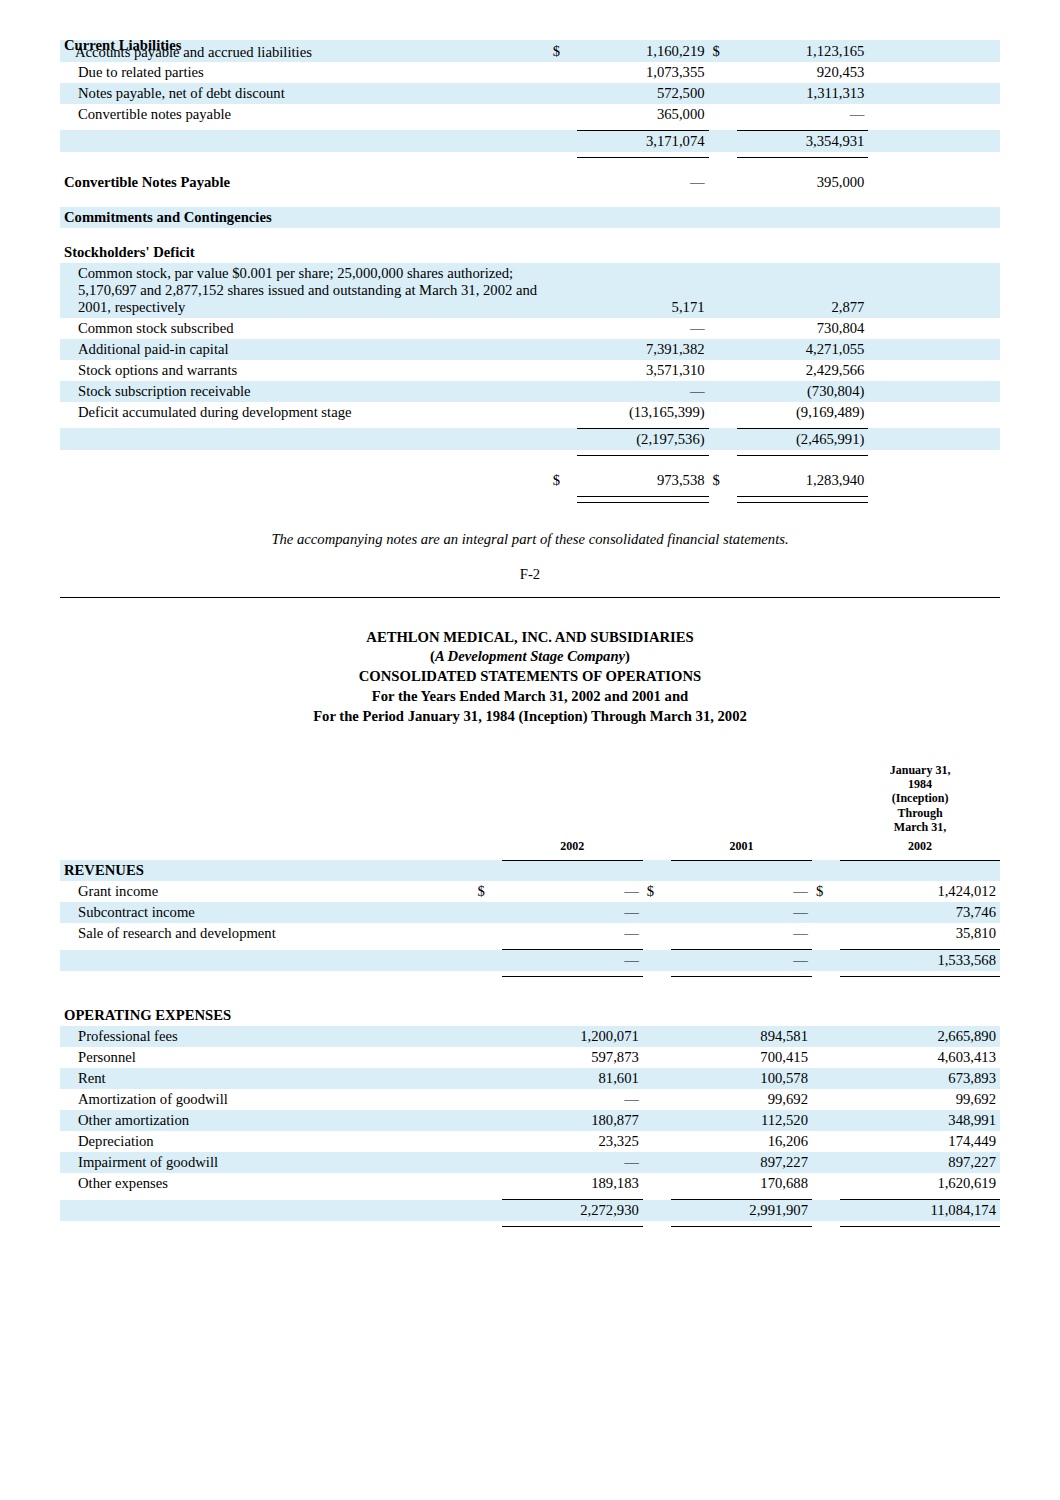| Current Liabilities Accounts payable and accrued liabilities | $ | 1,160,219 | $ | 1,123,165 | |
| Due to related parties | | 1,073,355 | | 920,453 | |
| Notes payable, net of debt discount | | 572,500 | | 1,311,313 | |
| Convertible notes payable | | 365,000 | | — | |
| | | 3,171,074 | | 3,354,931 | |
| Convertible Notes Payable | | — | | 395,000 | |
| Commitments and Contingencies | | | | | |
| Stockholders' Deficit | | | | | |
| Common stock, par value $0.001 per share; 25,000,000 shares authorized; 5,170,697 and 2,877,152 shares issued and outstanding at March 31, 2002 and 2001, respectively | | 5,171 | | 2,877 | |
| Common stock subscribed | | — | | 730,804 | |
| Additional paid-in capital | | 7,391,382 | | 4,271,055 | |
| Stock options and warrants | | 3,571,310 | | 2,429,566 | |
| Stock subscription receivable | | — | | (730,804) | |
| Deficit accumulated during development stage | | (13,165,399) | | (9,169,489) | |
| | | (2,197,536) | | (2,465,991) | |
| | $ | 973,538 | $ | 1,283,940 | |
The accompanying notes are an integral part of these consolidated financial statements.
F-2
AETHLON MEDICAL, INC. AND SUBSIDIARIES
(A Development Stage Company)
CONSOLIDATED STATEMENTS OF OPERATIONS
For the Years Ended March 31, 2002 and 2001 and
For the Period January 31, 1984 (Inception) Through March 31, 2002
| | | | | | | January 31, 1984 (Inception) Through March 31, |
| | | 2002 | | 2001 | | 2002 |
| REVENUES | | | | | | |
| Grant income | $ | — | $ | — | $ | 1,424,012 |
| Subcontract income | | — | | — | | 73,746 |
| Sale of research and development | | — | | — | | 35,810 |
| | | — | | — | | 1,533,568 |
| OPERATING EXPENSES | | | | | | |
| Professional fees | | 1,200,071 | | 894,581 | | 2,665,890 |
| Personnel | | 597,873 | | 700,415 | | 4,603,413 |
| Rent | | 81,601 | | 100,578 | | 673,893 |
| Amortization of goodwill | | — | | 99,692 | | 99,692 |
| Other amortization | | 180,877 | | 112,520 | | 348,991 |
| Depreciation | | 23,325 | | 16,206 | | 174,449 |
| Impairment of goodwill | | — | | 897,227 | | 897,227 |
| Other expenses | | 189,183 | | 170,688 | | 1,620,619 |
| | | 2,272,930 | | 2,991,907 | | 11,084,174 |